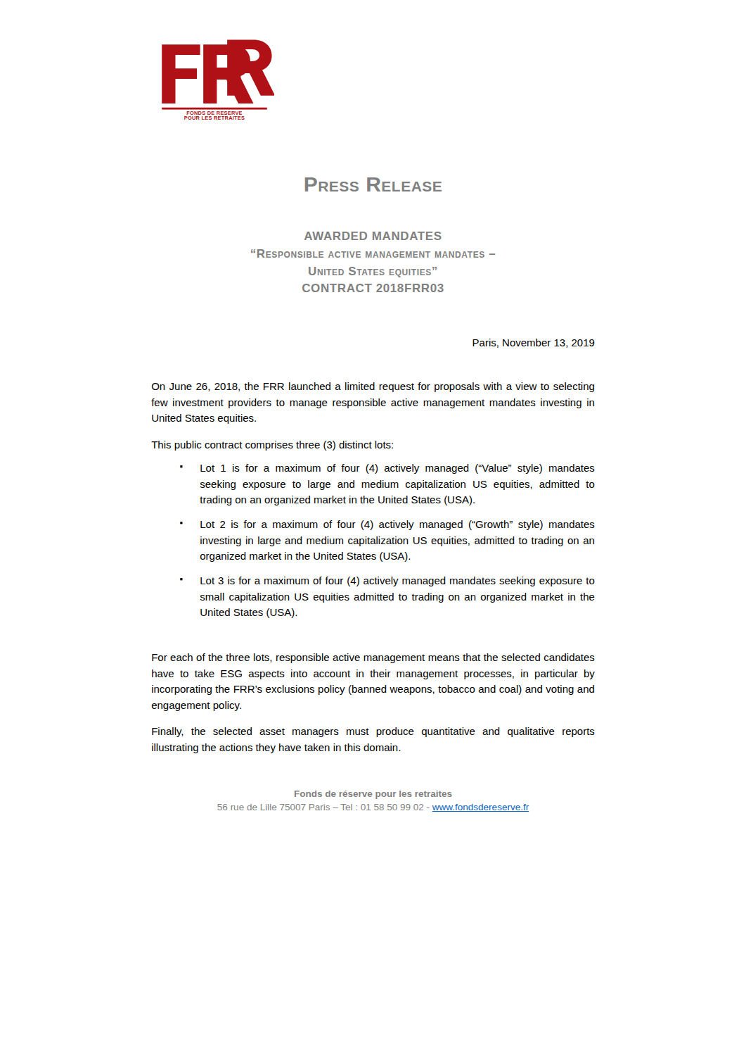FONDS DE RESERVE POUR LES RETRAITES
Press Release
Awarded mandates
“Responsible active management mandates –
United States equities”
Contract 2018FRR03
Paris, November 13, 2019
On June 26, 2018, the FRR launched a limited request for proposals with a view to selecting few investment providers to manage responsible active management mandates investing in United States equities.
This public contract comprises three (3) distinct lots:
Lot 1 is for a maximum of four (4) actively managed (“Value” style) mandates seeking exposure to large and medium capitalization US equities, admitted to trading on an organized market in the United States (USA).
Lot 2 is for a maximum of four (4) actively managed (“Growth” style) mandates investing in large and medium capitalization US equities, admitted to trading on an organized market in the United States (USA).
Lot 3 is for a maximum of four (4) actively managed mandates seeking exposure to small capitalization US equities admitted to trading on an organized market in the United States (USA).
For each of the three lots, responsible active management means that the selected candidates have to take ESG aspects into account in their management processes, in particular by incorporating the FRR’s exclusions policy (banned weapons, tobacco and coal) and voting and engagement policy.
Finally, the selected asset managers must produce quantitative and qualitative reports illustrating the actions they have taken in this domain.
Fonds de réserve pour les retraites
56 rue de Lille 75007 Paris – Tel : 01 58 50 99 02 - www.fondsdereserve.fr